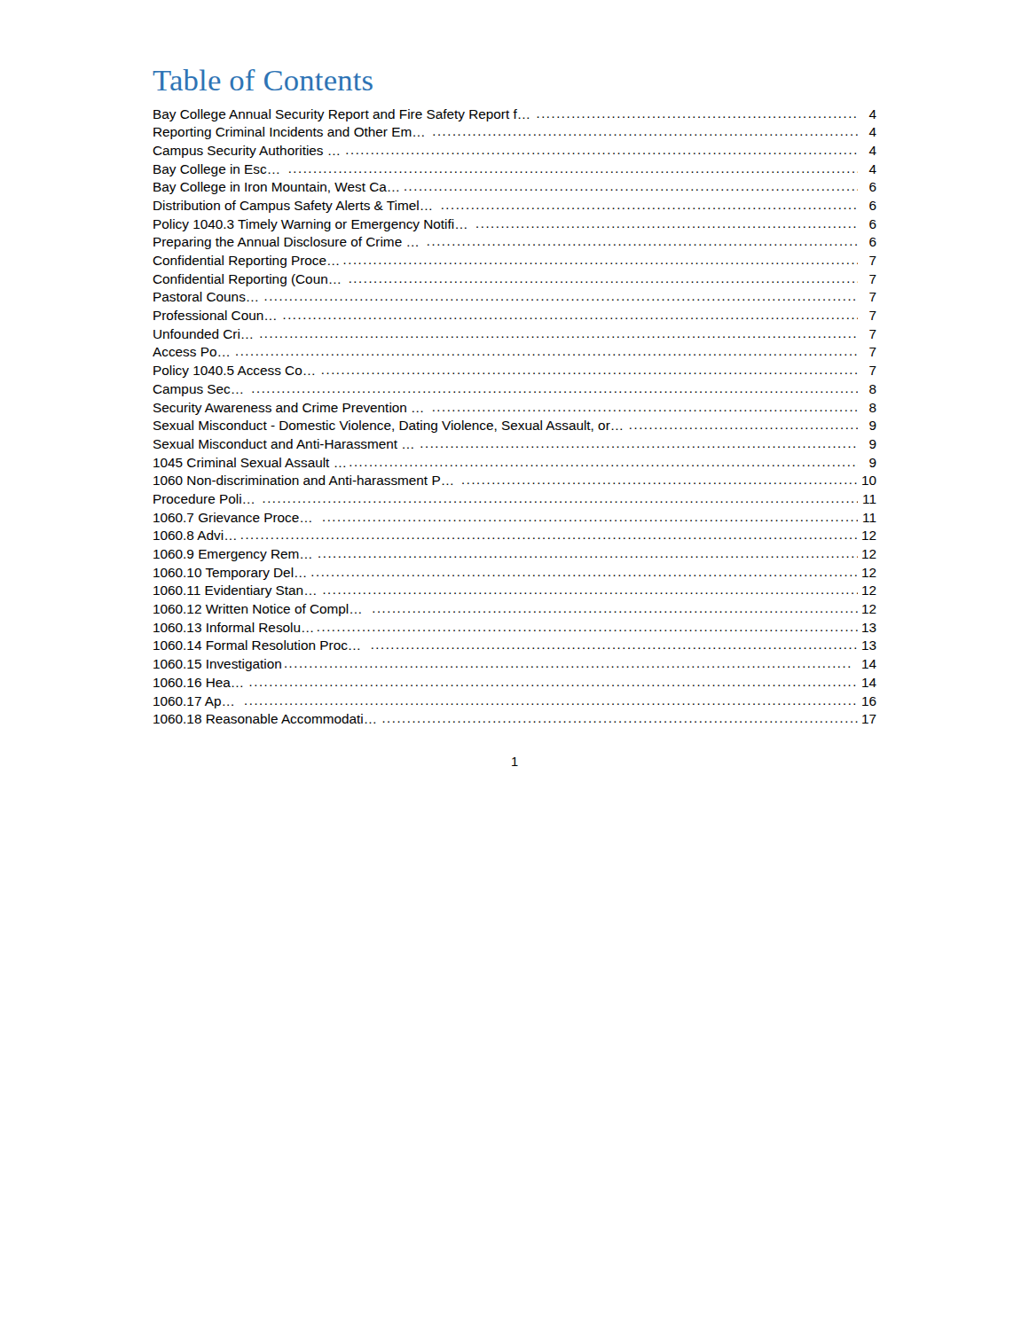Table of Contents
Bay College Annual Security Report and Fire Safety Report for Year 2020.......................................................................... 4
Reporting Criminal Incidents and Other Emergencies................................................................................................. 4
Campus Security Authorities (CSA)................................................................................................................. 4
Bay College in Escanaba................................................................................................................................. 4
Bay College in Iron Mountain, West Campus................................................................................................. 6
Distribution of Campus Safety Alerts & Timely Warnings................................................................................................. 6
Policy 1040.3 Timely Warning or Emergency Notification:................................................................................. 6
Preparing the Annual Disclosure of Crime Statistics................................................................................................. 6
Confidential Reporting Procedures................................................................................................................. 7
Confidential Reporting (Counselors)................................................................................................................. 7
Pastoral Counselor:................................................................................................................................. 7
Professional Counselor:................................................................................................................................. 7
Unfounded Crimes................................................................................................................................. 7
Access Policy................................................................................................................................. 7
Policy 1040.5 Access Control................................................................................................................. 7
Campus Security................................................................................................................................. 8
Security Awareness and Crime Prevention Programs................................................................................................. 8
Sexual Misconduct - Domestic Violence, Dating Violence, Sexual Assault, or Stalking................................................. 9
Sexual Misconduct and Anti-Harassment Policies................................................................................................. 9
1045 Criminal Sexual Assault Policy................................................................................................................. 9
1060 Non-discrimination and Anti-harassment Policy................................................................................. 10
Procedure Policies:................................................................................................................................. 11
1060.7 Grievance Procedure:................................................................................................................. 11
1060.8 Advisor................................................................................................................................. 12
1060.9 Emergency Removal................................................................................................................. 12
1060.10 Temporary Delays................................................................................................................. 12
1060.11 Evidentiary Standard................................................................................................................. 12
1060.12 Written Notice of Complaint................................................................................................. 12
1060.13 Informal Resolution................................................................................................................. 13
1060.14 Formal Resolution Process................................................................................................. 13
1060.15 Investigation................................................................................................................. 14
1060.16 Hearing................................................................................................................................. 14
1060.17 Appeal................................................................................................................................. 16
1060.18 Reasonable Accommodations................................................................................................. 17
1